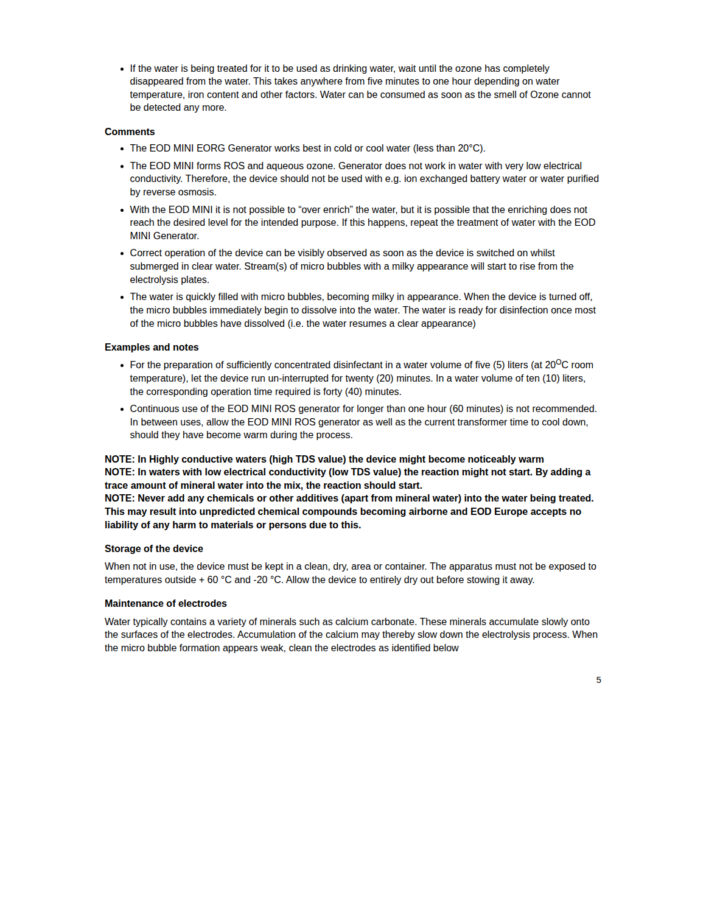If the water is being treated for it to be used as drinking water, wait until the ozone has completely disappeared from the water. This takes anywhere from five minutes to one hour depending on water temperature, iron content and other factors. Water can be consumed as soon as the smell of Ozone cannot be detected any more.
Comments
The EOD MINI EORG Generator works best in cold or cool water (less than 20°C).
The EOD MINI forms ROS and aqueous ozone. Generator does not work in water with very low electrical conductivity. Therefore, the device should not be used with e.g. ion exchanged battery water or water purified by reverse osmosis.
With the EOD MINI it is not possible to “over enrich” the water, but it is possible that the enriching does not reach the desired level for the intended purpose. If this happens, repeat the treatment of water with the EOD MINI Generator.
Correct operation of the device can be visibly observed as soon as the device is switched on whilst submerged in clear water. Stream(s) of micro bubbles with a milky appearance will start to rise from the electrolysis plates.
The water is quickly filled with micro bubbles, becoming milky in appearance. When the device is turned off, the micro bubbles immediately begin to dissolve into the water. The water is ready for disinfection once most of the micro bubbles have dissolved (i.e. the water resumes a clear appearance)
Examples and notes
For the preparation of sufficiently concentrated disinfectant in a water volume of five (5) liters (at 20OC room temperature), let the device run un-interrupted for twenty (20) minutes. In a water volume of ten (10) liters, the corresponding operation time required is forty (40) minutes.
Continuous use of the EOD MINI ROS generator for longer than one hour (60 minutes) is not recommended. In between uses, allow the EOD MINI ROS generator as well as the current transformer time to cool down, should they have become warm during the process.
NOTE: In Highly conductive waters (high TDS value) the device might become noticeably warm
NOTE: In waters with low electrical conductivity (low TDS value) the reaction might not start. By adding a trace amount of mineral water into the mix, the reaction should start.
NOTE: Never add any chemicals or other additives (apart from mineral water) into the water being treated. This may result into unpredicted chemical compounds becoming airborne and EOD Europe accepts no liability of any harm to materials or persons due to this.
Storage of the device
When not in use, the device must be kept in a clean, dry, area or container. The apparatus must not be exposed to temperatures outside + 60 °C and -20 °C. Allow the device to entirely dry out before stowing it away.
Maintenance of electrodes
Water typically contains a variety of minerals such as calcium carbonate. These minerals accumulate slowly onto the surfaces of the electrodes. Accumulation of the calcium may thereby slow down the electrolysis process. When the micro bubble formation appears weak, clean the electrodes as identified below
5